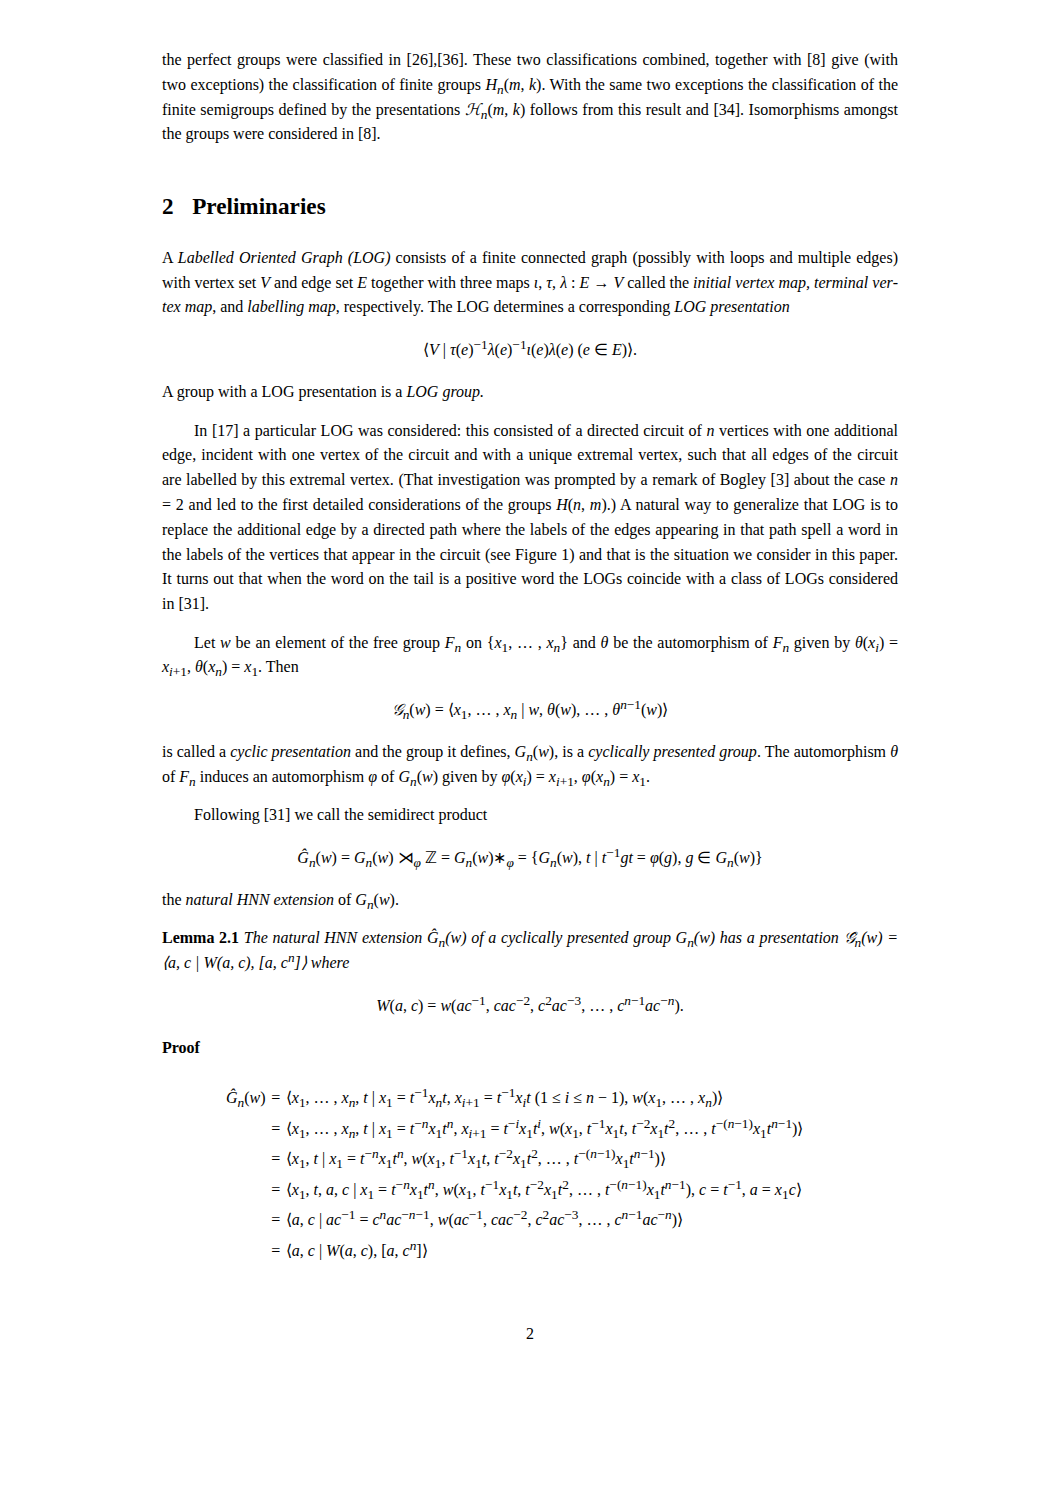the perfect groups were classified in [26],[36]. These two classifications combined, together with [8] give (with two exceptions) the classification of finite groups Hn(m, k). With the same two exceptions the classification of the finite semigroups defined by the presentations ℋn(m, k) follows from this result and [34]. Isomorphisms amongst the groups were considered in [8].
2 Preliminaries
A Labelled Oriented Graph (LOG) consists of a finite connected graph (possibly with loops and multiple edges) with vertex set V and edge set E together with three maps ι, τ, λ : E → V called the initial vertex map, terminal vertex map, and labelling map, respectively. The LOG determines a corresponding LOG presentation
⟨V | τ(e)−1λ(e)−1ι(e)λ(e) (e ∈ E)⟩.
A group with a LOG presentation is a LOG group.
In [17] a particular LOG was considered: this consisted of a directed circuit of n vertices with one additional edge, incident with one vertex of the circuit and with a unique extremal vertex, such that all edges of the circuit are labelled by this extremal vertex. (That investigation was prompted by a remark of Bogley [3] about the case n = 2 and led to the first detailed considerations of the groups H(n, m).) A natural way to generalize that LOG is to replace the additional edge by a directed path where the labels of the edges appearing in that path spell a word in the labels of the vertices that appear in the circuit (see Figure 1) and that is the situation we consider in this paper. It turns out that when the word on the tail is a positive word the LOGs coincide with a class of LOGs considered in [31].
Let w be an element of the free group Fn on {x1, … , xn} and θ be the automorphism of Fn given by θ(xi) = xi+1, θ(xn) = x1. Then
𝒢n(w) = ⟨x1, … , xn | w, θ(w), … , θn−1(w)⟩
is called a cyclic presentation and the group it defines, Gn(w), is a cyclically presented group. The automorphism θ of Fn induces an automorphism φ of Gn(w) given by φ(xi) = xi+1, φ(xn) = x1.
Following [31] we call the semidirect product
Ĝn(w) = Gn(w) ⋊φ ℤ = Gn(w)∗φ = {Gn(w), t | t−1gt = φ(g), g ∈ Gn(w)}
the natural HNN extension of Gn(w).
Lemma 2.1 The natural HNN extension Ĝn(w) of a cyclically presented group Gn(w) has a presentation 𝒢̂n(w) = ⟨a, c | W(a, c), [a, cn]⟩ where
W(a, c) = w(ac−1, cac−2, c2ac−3, … , cn−1ac−n).
Proof
| Ĝ n ( w ) | = | ⟨ x 1 , … , x n , t / x 1 = t −1 x n t , x i +1 = t −1 x i t (1 ≤ i ≤ n − 1), w ( x 1 , … , x n )⟩ |
| | = | ⟨ x 1 , … , x n , t / x 1 = t − n x 1 t n , x i +1 = t − i x 1 t i , w ( x 1 , t −1 x 1 t , t −2 x 1 t 2 , … , t −( n −1) x 1 t n −1 )⟩ |
| | = | ⟨ x 1 , t / x 1 = t − n x 1 t n , w ( x 1 , t −1 x 1 t , t −2 x 1 t 2 , … , t −( n −1) x 1 t n −1 )⟩ |
| | = | ⟨ x 1 , t , a , c / x 1 = t − n x 1 t n , w ( x 1 , t −1 x 1 t , t −2 x 1 t 2 , … , t −( n −1) x 1 t n −1 ), c = t −1 , a = x 1 c ⟩ |
| | = | ⟨ a , c / ac −1 = c n ac − n −1 , w ( ac −1 , cac −2 , c 2 ac −3 , … , c n −1 ac − n )⟩ |
| | = | ⟨ a , c / W ( a , c ), [ a , c n ]⟩ |
2